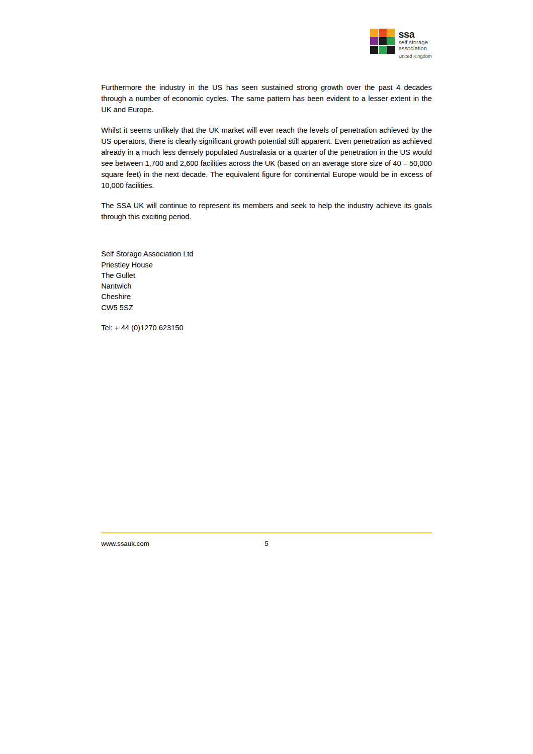ssa
self storage
association
United Kingdom
Furthermore the industry in the US has seen sustained strong growth over the past 4 decades through a number of economic cycles. The same pattern has been evident to a lesser extent in the UK and Europe.
Whilst it seems unlikely that the UK market will ever reach the levels of penetration achieved by the US operators, there is clearly significant growth potential still apparent. Even penetration as achieved already in a much less densely populated Australasia or a quarter of the penetration in the US would see between 1,700 and 2,600 facilities across the UK (based on an average store size of 40 – 50,000 square feet) in the next decade. The equivalent figure for continental Europe would be in excess of 10,000 facilities.
The SSA UK will continue to represent its members and seek to help the industry achieve its goals through this exciting period.
Self Storage Association Ltd
Priestley House
The Gullet
Nantwich
Cheshire
CW5 5SZ
Tel: + 44 (0)1270 623150
www.ssauk.com
5